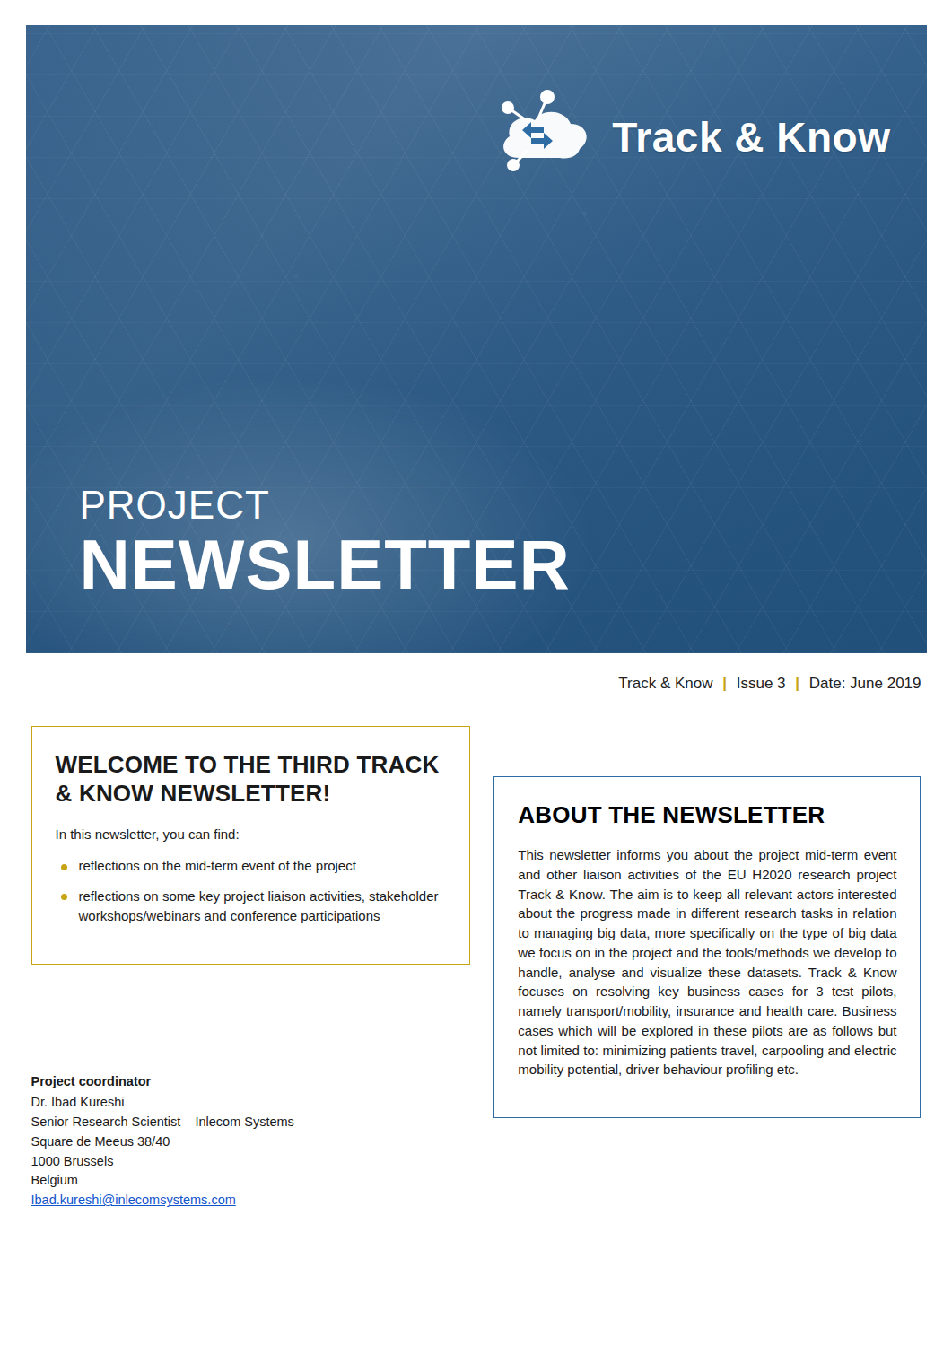Track & Know
PROJECT
NEWSLETTER
Track & Know | Issue 3 | Date: June 2019
WELCOME TO THE THIRD TRACK & KNOW NEWSLETTER!
In this newsletter, you can find:
reflections on the mid-term event of the project
reflections on some key project liaison activities, stakeholder workshops/webinars and conference participations
Project coordinator Dr. Ibad Kureshi
Senior Research Scientist – Inlecom Systems
Square de Meeus 38/40
1000 Brussels
Belgium
Ibad.kureshi@inlecomsystems.com
ABOUT THE NEWSLETTER
This newsletter informs you about the project mid-term event and other liaison activities of the EU H2020 research project Track & Know. The aim is to keep all relevant actors interested about the progress made in different research tasks in relation to managing big data, more specifically on the type of big data we focus on in the project and the tools/methods we develop to handle, analyse and visualize these datasets. Track & Know focuses on resolving key business cases for 3 test pilots, namely transport/mobility, insurance and health care. Business cases which will be explored in these pilots are as follows but not limited to: minimizing patients travel, carpooling and electric mobility potential, driver behaviour profiling etc.